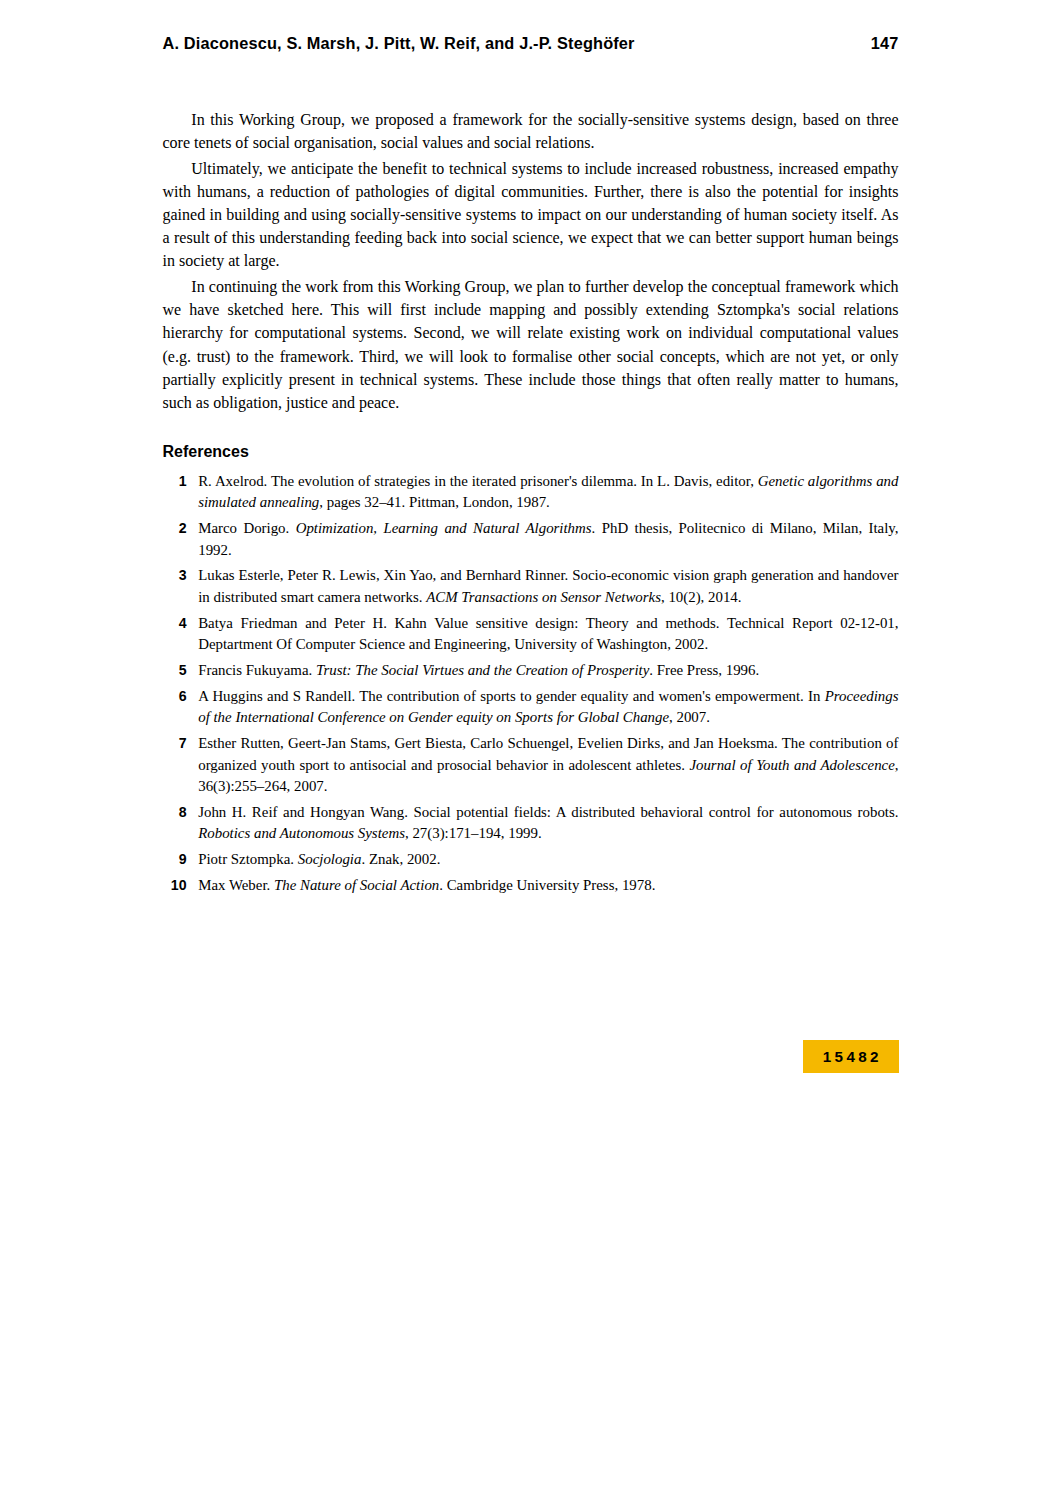A. Diaconescu, S. Marsh, J. Pitt, W. Reif, and J.-P. Steghöfer 147
In this Working Group, we proposed a framework for the socially-sensitive systems design, based on three core tenets of social organisation, social values and social relations.
Ultimately, we anticipate the benefit to technical systems to include increased robustness, increased empathy with humans, a reduction of pathologies of digital communities. Further, there is also the potential for insights gained in building and using socially-sensitive systems to impact on our understanding of human society itself. As a result of this understanding feeding back into social science, we expect that we can better support human beings in society at large.
In continuing the work from this Working Group, we plan to further develop the conceptual framework which we have sketched here. This will first include mapping and possibly extending Sztompka's social relations hierarchy for computational systems. Second, we will relate existing work on individual computational values (e.g. trust) to the framework. Third, we will look to formalise other social concepts, which are not yet, or only partially explicitly present in technical systems. These include those things that often really matter to humans, such as obligation, justice and peace.
References
R. Axelrod. The evolution of strategies in the iterated prisoner's dilemma. In L. Davis, editor, Genetic algorithms and simulated annealing, pages 32–41. Pittman, London, 1987.
Marco Dorigo. Optimization, Learning and Natural Algorithms. PhD thesis, Politecnico di Milano, Milan, Italy, 1992.
Lukas Esterle, Peter R. Lewis, Xin Yao, and Bernhard Rinner. Socio-economic vision graph generation and handover in distributed smart camera networks. ACM Transactions on Sensor Networks, 10(2), 2014.
Batya Friedman and Peter H. Kahn Value sensitive design: Theory and methods. Technical Report 02-12-01, Deptartment Of Computer Science and Engineering, University of Washington, 2002.
Francis Fukuyama. Trust: The Social Virtues and the Creation of Prosperity. Free Press, 1996.
A Huggins and S Randell. The contribution of sports to gender equality and women's empowerment. In Proceedings of the International Conference on Gender equity on Sports for Global Change, 2007.
Esther Rutten, Geert-Jan Stams, Gert Biesta, Carlo Schuengel, Evelien Dirks, and Jan Hoeksma. The contribution of organized youth sport to antisocial and prosocial behavior in adolescent athletes. Journal of Youth and Adolescence, 36(3):255–264, 2007.
John H. Reif and Hongyan Wang. Social potential fields: A distributed behavioral control for autonomous robots. Robotics and Autonomous Systems, 27(3):171–194, 1999.
Piotr Sztompka. Socjologia. Znak, 2002.
Max Weber. The Nature of Social Action. Cambridge University Press, 1978.
15482